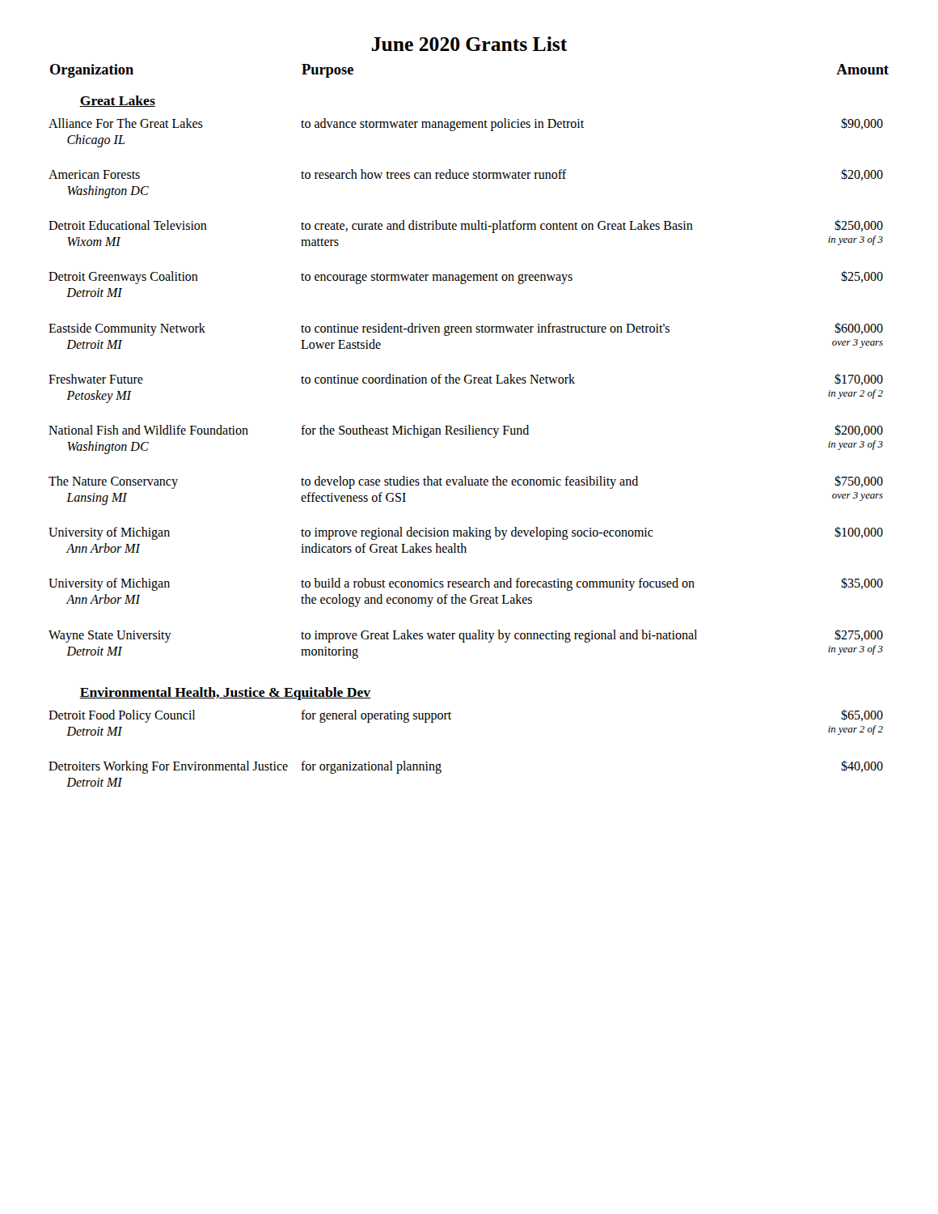June 2020 Grants List
| Organization | Purpose | Amount |
| --- | --- | --- |
| Great Lakes |
| Alliance For The Great Lakes Chicago IL | to advance stormwater management policies in Detroit | $90,000 |
| American Forests Washington DC | to research how trees can reduce stormwater runoff | $20,000 |
| Detroit Educational Television Wixom MI | to create, curate and distribute multi-platform content on Great Lakes Basin matters | $250,000 in year 3 of 3 |
| Detroit Greenways Coalition Detroit MI | to encourage stormwater management on greenways | $25,000 |
| Eastside Community Network Detroit MI | to continue resident-driven green stormwater infrastructure on Detroit's Lower Eastside | $600,000 over 3 years |
| Freshwater Future Petoskey MI | to continue coordination of the Great Lakes Network | $170,000 in year 2 of 2 |
| National Fish and Wildlife Foundation Washington DC | for the Southeast Michigan Resiliency Fund | $200,000 in year 3 of 3 |
| The Nature Conservancy Lansing MI | to develop case studies that evaluate the economic feasibility and effectiveness of GSI | $750,000 over 3 years |
| University of Michigan Ann Arbor MI | to improve regional decision making by developing socio-economic indicators of Great Lakes health | $100,000 |
| University of Michigan Ann Arbor MI | to build a robust economics research and forecasting community focused on the ecology and economy of the Great Lakes | $35,000 |
| Wayne State University Detroit MI | to improve Great Lakes water quality by connecting regional and bi-national monitoring | $275,000 in year 3 of 3 |
| Environmental Health, Justice & Equitable Dev |
| Detroit Food Policy Council Detroit MI | for general operating support | $65,000 in year 2 of 2 |
| Detroiters Working For Environmental Justice Detroit MI | for organizational planning | $40,000 |